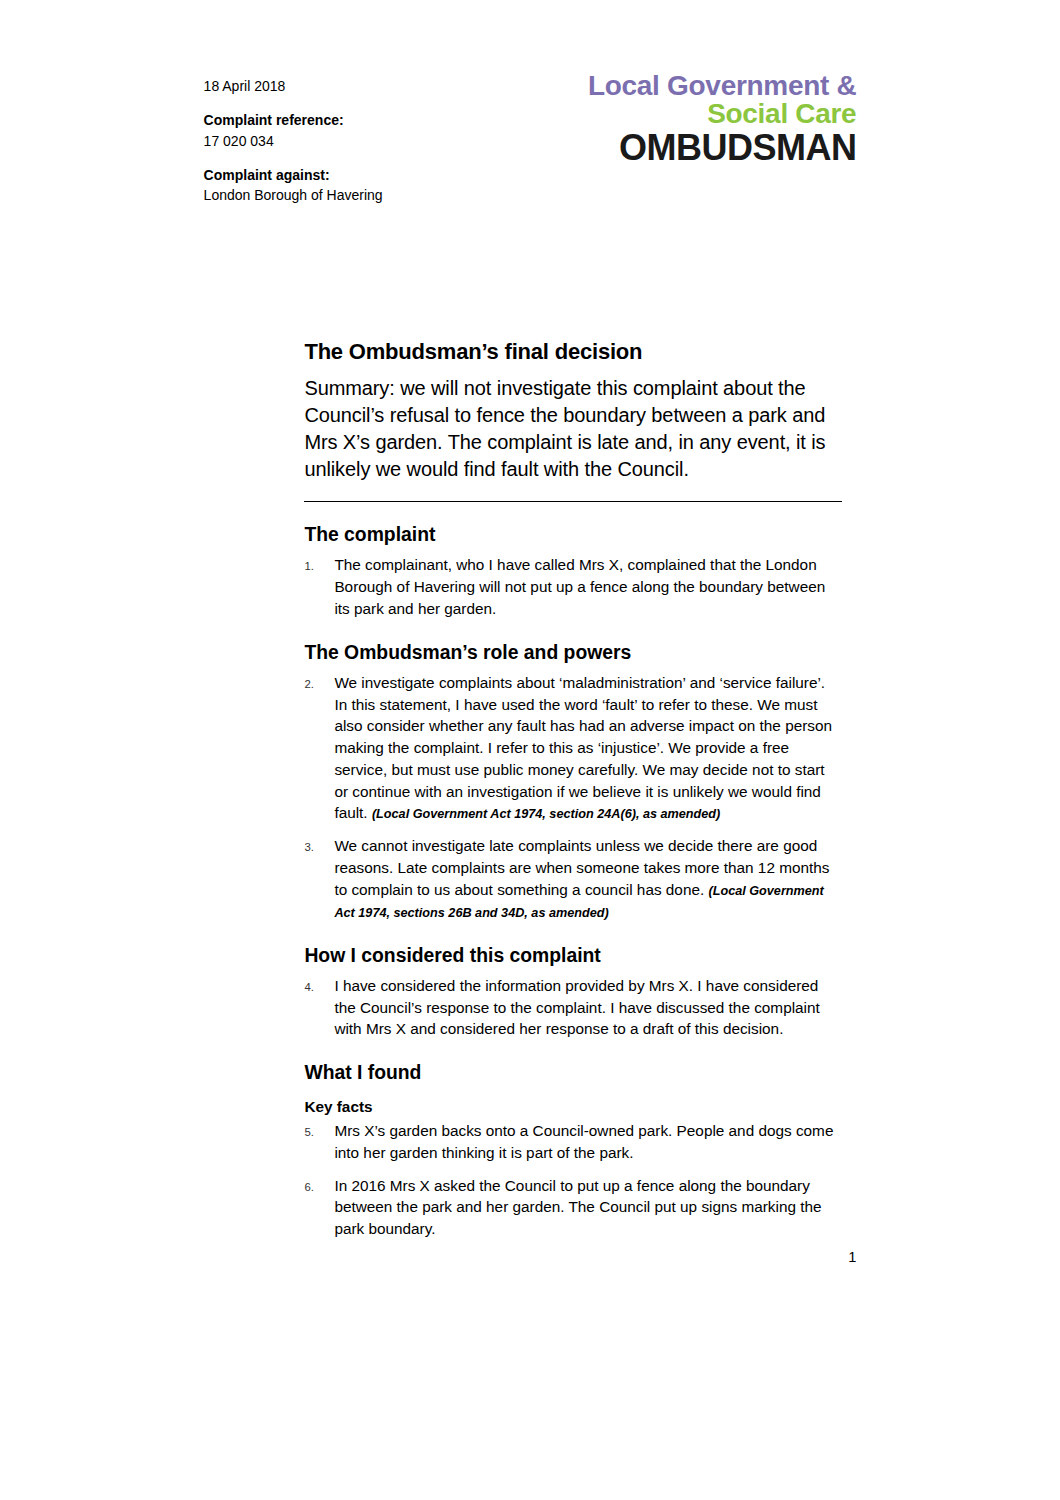18 April 2018
Complaint reference:
17 020 034
Complaint against:
London Borough of Havering
Local Government &
Social Care
OMBUDSMAN
The Ombudsman’s final decision
Summary: we will not investigate this complaint about the Council’s refusal to fence the boundary between a park and Mrs X’s garden. The complaint is late and, in any event, it is unlikely we would find fault with the Council.
The complaint
The complainant, who I have called Mrs X, complained that the London Borough of Havering will not put up a fence along the boundary between its park and her garden.
The Ombudsman’s role and powers
We investigate complaints about ‘maladministration’ and ‘service failure’. In this statement, I have used the word ‘fault’ to refer to these. We must also consider whether any fault has had an adverse impact on the person making the complaint. I refer to this as ‘injustice’. We provide a free service, but must use public money carefully. We may decide not to start or continue with an investigation if we believe it is unlikely we would find fault. (Local Government Act 1974, section 24A(6), as amended)
We cannot investigate late complaints unless we decide there are good reasons. Late complaints are when someone takes more than 12 months to complain to us about something a council has done. (Local Government Act 1974, sections 26B and 34D, as amended)
How I considered this complaint
I have considered the information provided by Mrs X. I have considered the Council’s response to the complaint. I have discussed the complaint with Mrs X and considered her response to a draft of this decision.
What I found
Key facts
Mrs X’s garden backs onto a Council-owned park. People and dogs come into her garden thinking it is part of the park.
In 2016 Mrs X asked the Council to put up a fence along the boundary between the park and her garden. The Council put up signs marking the park boundary.
1